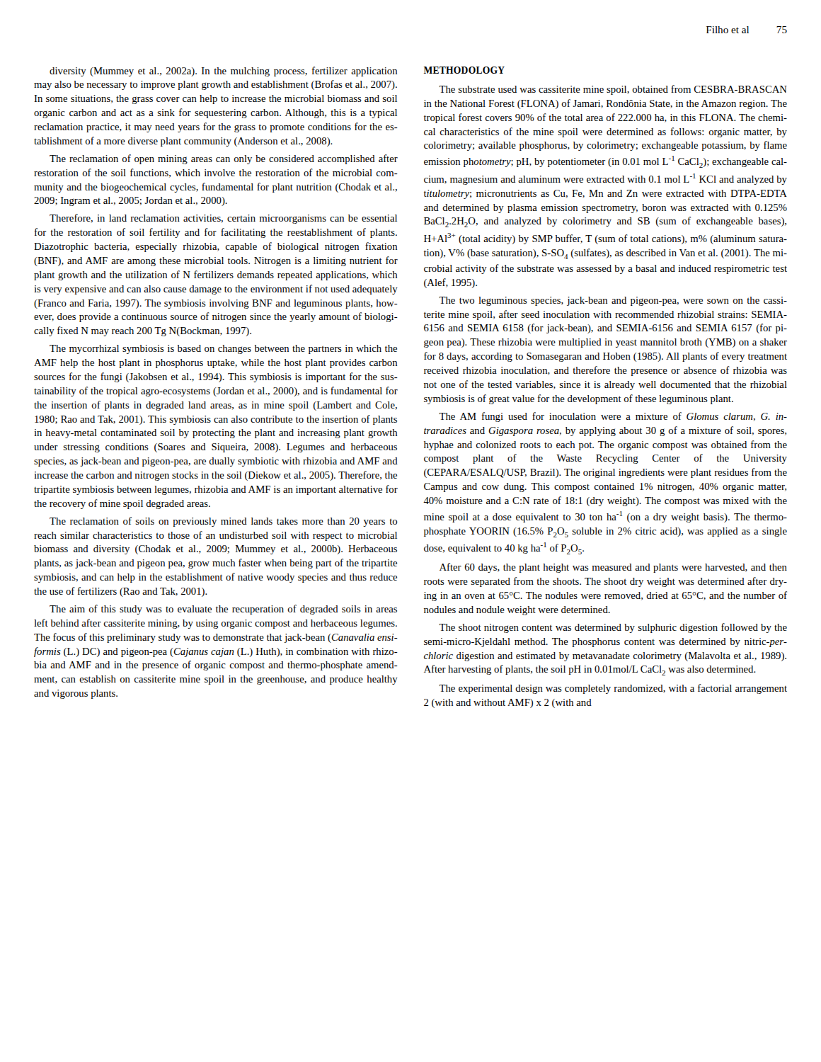Filho et al 75
diversity (Mummey et al., 2002a). In the mulching process, fertilizer application may also be necessary to improve plant growth and establishment (Brofas et al., 2007). In some situations, the grass cover can help to increase the microbial biomass and soil organic carbon and act as a sink for sequestering carbon. Although, this is a typical reclamation practice, it may need years for the grass to promote conditions for the establishment of a more diverse plant community (Anderson et al., 2008).
The reclamation of open mining areas can only be considered accomplished after restoration of the soil functions, which involve the restoration of the microbial community and the biogeochemical cycles, fundamental for plant nutrition (Chodak et al., 2009; Ingram et al., 2005; Jordan et al., 2000).
Therefore, in land reclamation activities, certain microorganisms can be essential for the restoration of soil fertility and for facilitating the reestablishment of plants. Diazotrophic bacteria, especially rhizobia, capable of biological nitrogen fixation (BNF), and AMF are among these microbial tools. Nitrogen is a limiting nutrient for plant growth and the utilization of N fertilizers demands repeated applications, which is very expensive and can also cause damage to the environment if not used adequately (Franco and Faria, 1997). The symbiosis involving BNF and leguminous plants, however, does provide a continuous source of nitrogen since the yearly amount of biologically fixed N may reach 200 Tg N(Bockman, 1997).
The mycorrhizal symbiosis is based on changes between the partners in which the AMF help the host plant in phosphorus uptake, while the host plant provides carbon sources for the fungi (Jakobsen et al., 1994). This symbiosis is important for the sustainability of the tropical agro-ecosystems (Jordan et al., 2000), and is fundamental for the insertion of plants in degraded land areas, as in mine spoil (Lambert and Cole, 1980; Rao and Tak, 2001). This symbiosis can also contribute to the insertion of plants in heavy-metal contaminated soil by protecting the plant and increasing plant growth under stressing conditions (Soares and Siqueira, 2008). Legumes and herbaceous species, as jack-bean and pigeon-pea, are dually symbiotic with rhizobia and AMF and increase the carbon and nitrogen stocks in the soil (Diekow et al., 2005). Therefore, the tripartite symbiosis between legumes, rhizobia and AMF is an important alternative for the recovery of mine spoil degraded areas.
The reclamation of soils on previously mined lands takes more than 20 years to reach similar characteristics to those of an undisturbed soil with respect to microbial biomass and diversity (Chodak et al., 2009; Mummey et al., 2000b). Herbaceous plants, as jack-bean and pigeon pea, grow much faster when being part of the tripartite symbiosis, and can help in the establishment of native woody species and thus reduce the use of fertilizers (Rao and Tak, 2001).
The aim of this study was to evaluate the recuperation of degraded soils in areas left behind after cassiterite mining, by using organic compost and herbaceous legumes. The focus of this preliminary study was to demonstrate that jack-bean (Canavalia ensiformis (L.) DC) and pigeon-pea (Cajanus cajan (L.) Huth), in combination with rhizobia and AMF and in the presence of organic compost and thermo-phosphate amendment, can establish on cassiterite mine spoil in the greenhouse, and produce healthy and vigorous plants.
Methodology
The substrate used was cassiterite mine spoil, obtained from CESBRA-BRASCAN in the National Forest (FLONA) of Jamari, Rondônia State, in the Amazon region. The tropical forest covers 90% of the total area of 222.000 ha, in this FLONA. The chemical characteristics of the mine spoil were determined as follows: organic matter, by colorimetry; available phosphorus, by colorimetry; exchangeable potassium, by flame emission photometry; pH, by potentiometer (in 0.01 mol L-1 CaCl2); exchangeable calcium, magnesium and aluminum were extracted with 0.1 mol L-1 KCl and analyzed by titulometry; micronutrients as Cu, Fe, Mn and Zn were extracted with DTPA-EDTA and determined by plasma emission spectrometry, boron was extracted with 0.125% BaCl2.2H2O, and analyzed by colorimetry and SB (sum of exchangeable bases), H+Al3+ (total acidity) by SMP buffer, T (sum of total cations), m% (aluminum saturation), V% (base saturation), S-SO4 (sulfates), as described in Van et al. (2001). The microbial activity of the substrate was assessed by a basal and induced respirometric test (Alef, 1995).
The two leguminous species, jack-bean and pigeon-pea, were sown on the cassiterite mine spoil, after seed inoculation with recommended rhizobial strains: SEMIA-6156 and SEMIA 6158 (for jack-bean), and SEMIA-6156 and SEMIA 6157 (for pigeon pea). These rhizobia were multiplied in yeast mannitol broth (YMB) on a shaker for 8 days, according to Somasegaran and Hoben (1985). All plants of every treatment received rhizobia inoculation, and therefore the presence or absence of rhizobia was not one of the tested variables, since it is already well documented that the rhizobial symbiosis is of great value for the development of these leguminous plant.
The AM fungi used for inoculation were a mixture of Glomus clarum, G. intraradices and Gigaspora rosea, by applying about 30 g of a mixture of soil, spores, hyphae and colonized roots to each pot. The organic compost was obtained from the compost plant of the Waste Recycling Center of the University (CEPARA/ESALQ/USP, Brazil). The original ingredients were plant residues from the Campus and cow dung. This compost contained 1% nitrogen, 40% organic matter, 40% moisture and a C:N rate of 18:1 (dry weight). The compost was mixed with the mine spoil at a dose equivalent to 30 ton ha-1 (on a dry weight basis). The thermo-phosphate YOORIN (16.5% P2O5 soluble in 2% citric acid), was applied as a single dose, equivalent to 40 kg ha-1 of P2O5.
After 60 days, the plant height was measured and plants were harvested, and then roots were separated from the shoots. The shoot dry weight was determined after drying in an oven at 65°C. The nodules were removed, dried at 65°C, and the number of nodules and nodule weight were determined.
The shoot nitrogen content was determined by sulphuric digestion followed by the semi-micro-Kjeldahl method. The phosphorus content was determined by nitric-perchloric digestion and estimated by metavanadate colorimetry (Malavolta et al., 1989). After harvesting of plants, the soil pH in 0.01mol/L CaCl2 was also determined.
The experimental design was completely randomized, with a factorial arrangement 2 (with and without AMF) x 2 (with and